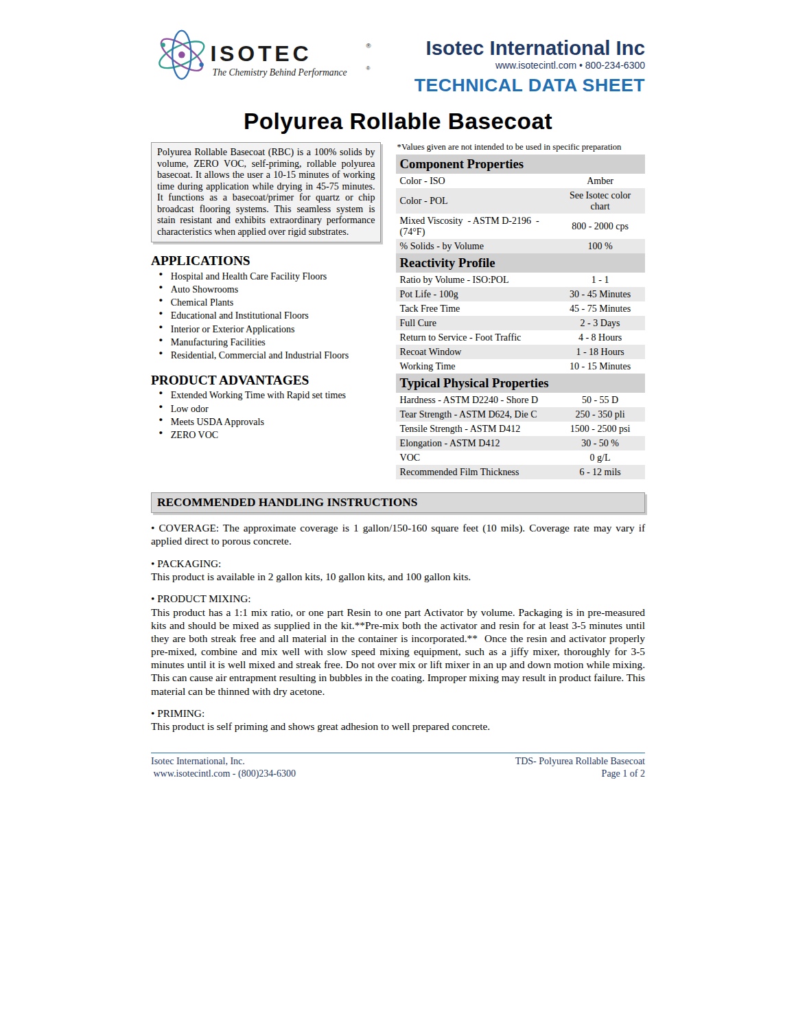ISOTEC ® The Chemistry Behind Performance ®
Isotec International Inc
www.isotecintl.com • 800-234-6300
TECHNICAL DATA SHEET
Polyurea Rollable Basecoat
Polyurea Rollable Basecoat (RBC) is a 100% solids by volume, ZERO VOC, self-priming, rollable polyurea basecoat. It allows the user a 10-15 minutes of working time during application while drying in 45-75 minutes. It functions as a basecoat/primer for quartz or chip broadcast flooring systems. This seamless system is stain resistant and exhibits extraordinary performance characteristics when applied over rigid substrates.
APPLICATIONS
Hospital and Health Care Facility Floors
Auto Showrooms
Chemical Plants
Educational and Institutional Floors
Interior or Exterior Applications
Manufacturing Facilities
Residential, Commercial and Industrial Floors
PRODUCT ADVANTAGES
Extended Working Time with Rapid set times
Low odor
Meets USDA Approvals
ZERO VOC
*Values given are not intended to be used in specific preparation
| Component Properties |
| Color - ISO | Amber |
| Color - POL | See Isotec color chart |
| Mixed Viscosity - ASTM D-2196 - (74°F) | 800 - 2000 cps |
| % Solids - by Volume | 100 % |
| Reactivity Profile |
| Ratio by Volume - ISO:POL | 1 - 1 |
| Pot Life - 100g | 30 - 45 Minutes |
| Tack Free Time | 45 - 75 Minutes |
| Full Cure | 2 - 3 Days |
| Return to Service - Foot Traffic | 4 - 8 Hours |
| Recoat Window | 1 - 18 Hours |
| Working Time | 10 - 15 Minutes |
| Typical Physical Properties |
| Hardness - ASTM D2240 - Shore D | 50 - 55 D |
| Tear Strength - ASTM D624, Die C | 250 - 350 pli |
| Tensile Strength - ASTM D412 | 1500 - 2500 psi |
| Elongation - ASTM D412 | 30 - 50 % |
| VOC | 0 g/L |
| Recommended Film Thickness | 6 - 12 mils |
RECOMMENDED HANDLING INSTRUCTIONS
• COVERAGE: The approximate coverage is 1 gallon/150-160 square feet (10 mils). Coverage rate may vary if applied direct to porous concrete.
• PACKAGING:
This product is available in 2 gallon kits, 10 gallon kits, and 100 gallon kits.
• PRODUCT MIXING:
This product has a 1:1 mix ratio, or one part Resin to one part Activator by volume. Packaging is in pre-measured kits and should be mixed as supplied in the kit.**Pre-mix both the activator and resin for at least 3-5 minutes until they are both streak free and all material in the container is incorporated.** Once the resin and activator properly pre-mixed, combine and mix well with slow speed mixing equipment, such as a jiffy mixer, thoroughly for 3-5 minutes until it is well mixed and streak free. Do not over mix or lift mixer in an up and down motion while mixing. This can cause air entrapment resulting in bubbles in the coating. Improper mixing may result in product failure. This material can be thinned with dry acetone.
• PRIMING:
This product is self priming and shows great adhesion to well prepared concrete.
Isotec International, Inc.
www.isotecintl.com - (800)234-6300
TDS- Polyurea Rollable Basecoat
Page 1 of 2